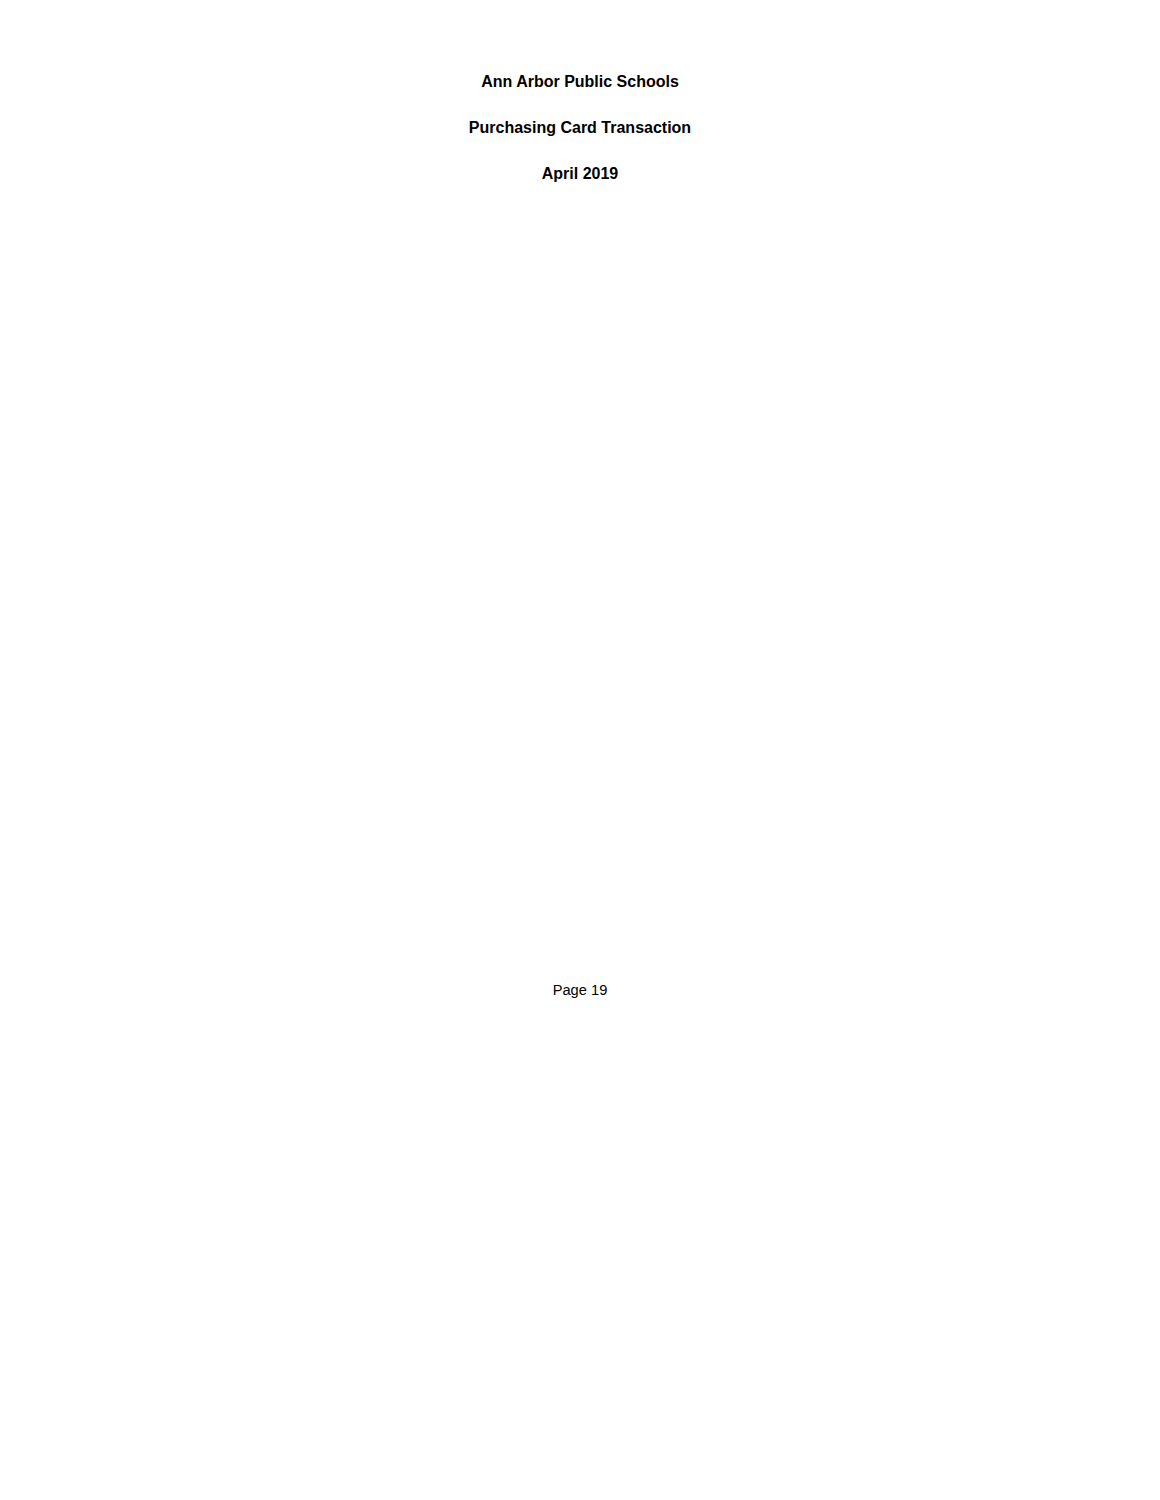Ann Arbor Public Schools
Purchasing Card Transaction
April 2019
Page 19